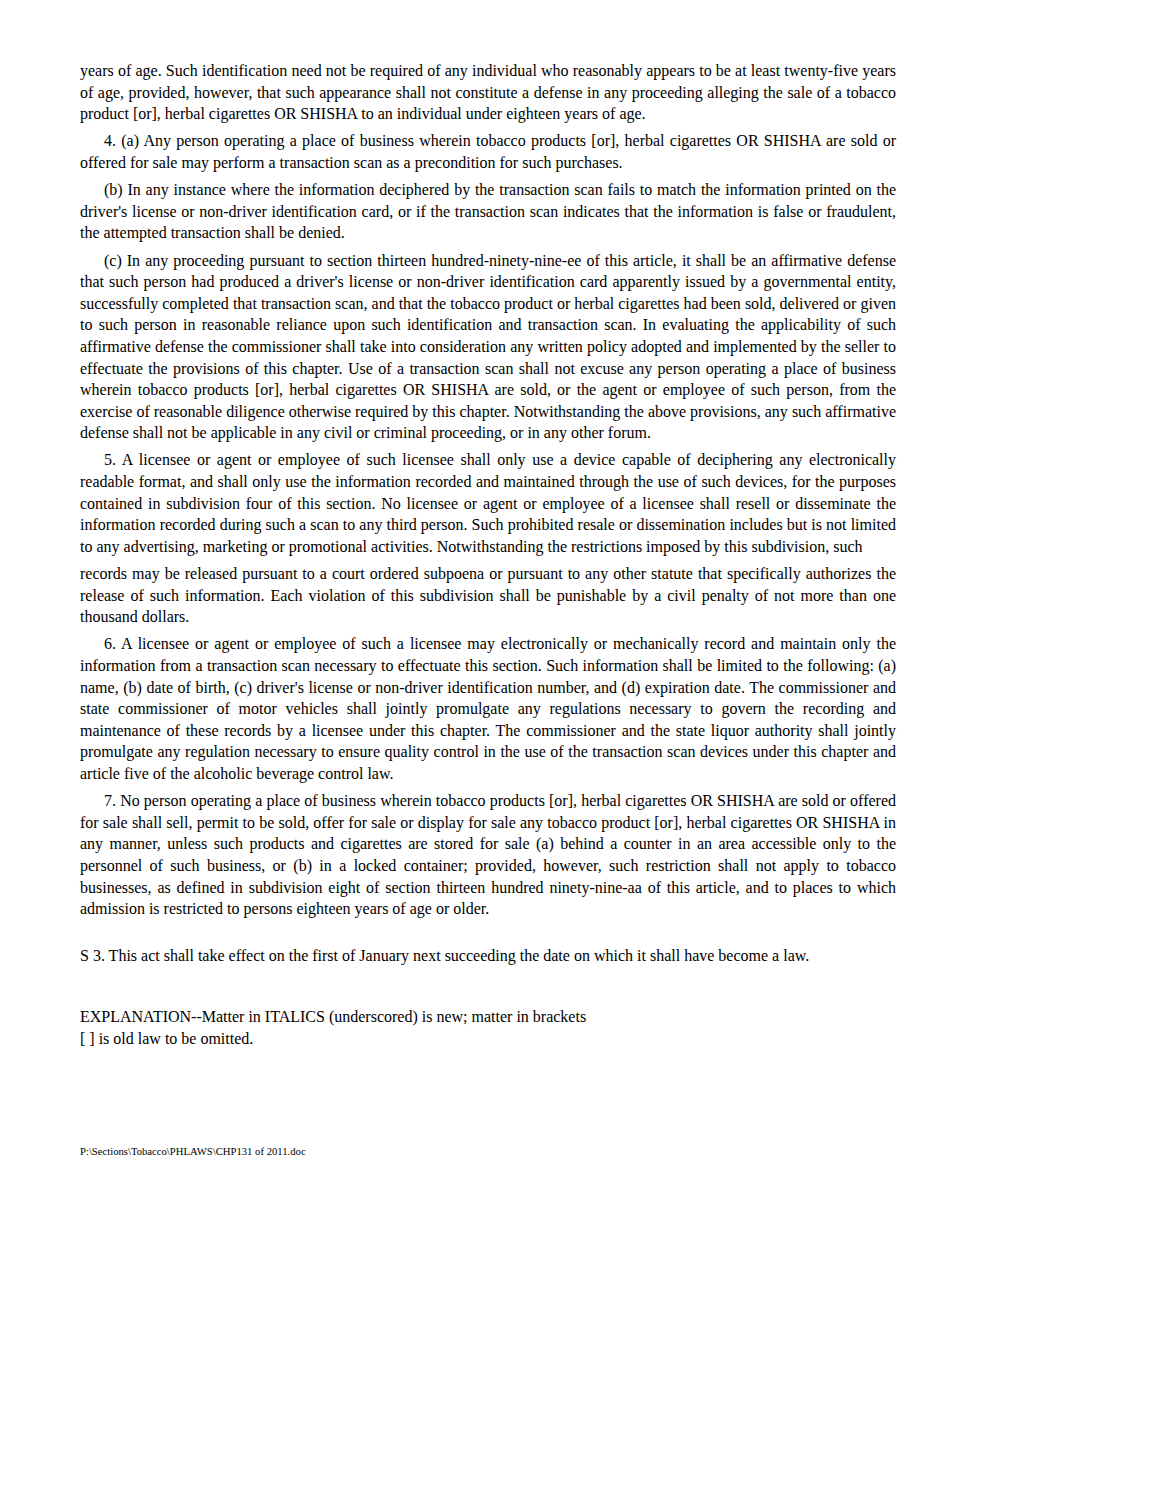years of age. Such identification need not be required of any individual who reasonably appears to be at least twenty-five years of age, provided, however, that such appearance shall not constitute a defense in any proceeding alleging the sale of a tobacco product [or], herbal cigarettes OR SHISHA to an individual under eighteen years of age.
4. (a) Any person operating a place of business wherein tobacco products [or], herbal cigarettes OR SHISHA are sold or offered for sale may perform a transaction scan as a precondition for such purchases.
(b) In any instance where the information deciphered by the transaction scan fails to match the information printed on the driver's license or non-driver identification card, or if the transaction scan indicates that the information is false or fraudulent, the attempted transaction shall be denied.
(c) In any proceeding pursuant to section thirteen hundred-ninety-nine-ee of this article, it shall be an affirmative defense that such person had produced a driver's license or non-driver identification card apparently issued by a governmental entity, successfully completed that transaction scan, and that the tobacco product or herbal cigarettes had been sold, delivered or given to such person in reasonable reliance upon such identification and transaction scan. In evaluating the applicability of such affirmative defense the commissioner shall take into consideration any written policy adopted and implemented by the seller to effectuate the provisions of this chapter. Use of a transaction scan shall not excuse any person operating a place of business wherein tobacco products [or], herbal cigarettes OR SHISHA are sold, or the agent or employee of such person, from the exercise of reasonable diligence otherwise required by this chapter. Notwithstanding the above provisions, any such affirmative defense shall not be applicable in any civil or criminal proceeding, or in any other forum.
5. A licensee or agent or employee of such licensee shall only use a device capable of deciphering any electronically readable format, and shall only use the information recorded and maintained through the use of such devices, for the purposes contained in subdivision four of this section. No licensee or agent or employee of a licensee shall resell or disseminate the information recorded during such a scan to any third person. Such prohibited resale or dissemination includes but is not limited to any advertising, marketing or promotional activities. Notwithstanding the restrictions imposed by this subdivision, such
records may be released pursuant to a court ordered subpoena or pursuant to any other statute that specifically authorizes the release of such information. Each violation of this subdivision shall be punishable by a civil penalty of not more than one thousand dollars.
6. A licensee or agent or employee of such a licensee may electronically or mechanically record and maintain only the information from a transaction scan necessary to effectuate this section. Such information shall be limited to the following: (a) name, (b) date of birth, (c) driver's license or non-driver identification number, and (d) expiration date. The commissioner and state commissioner of motor vehicles shall jointly promulgate any regulations necessary to govern the recording and maintenance of these records by a licensee under this chapter. The commissioner and the state liquor authority shall jointly promulgate any regulation necessary to ensure quality control in the use of the transaction scan devices under this chapter and article five of the alcoholic beverage control law.
7. No person operating a place of business wherein tobacco products [or], herbal cigarettes OR SHISHA are sold or offered for sale shall sell, permit to be sold, offer for sale or display for sale any tobacco product [or], herbal cigarettes OR SHISHA in any manner, unless such products and cigarettes are stored for sale (a) behind a counter in an area accessible only to the personnel of such business, or (b) in a locked container; provided, however, such restriction shall not apply to tobacco businesses, as defined in subdivision eight of section thirteen hundred ninety-nine-aa of this article, and to places to which admission is restricted to persons eighteen years of age or older.
S 3. This act shall take effect on the first of January next succeeding the date on which it shall have become a law.
EXPLANATION--Matter in ITALICS (underscored) is new; matter in brackets
[ ] is old law to be omitted.
P:\Sections\Tobacco\PHLAWS\CHP131 of 2011.doc